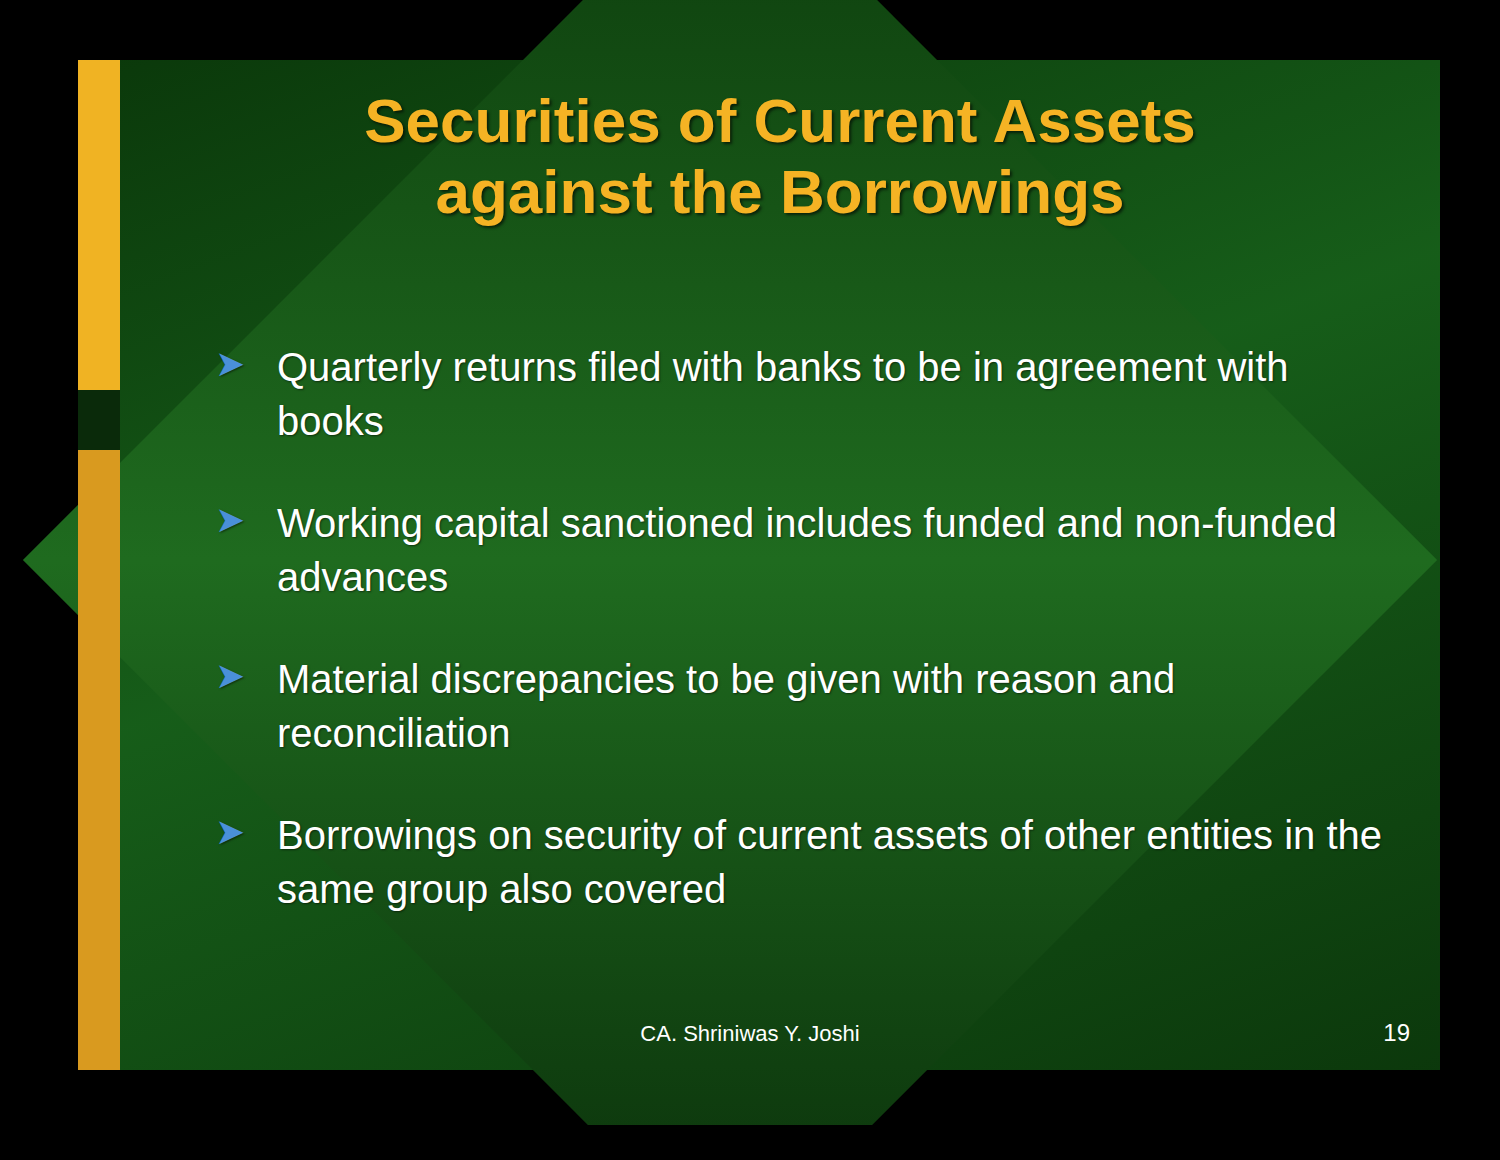Securities of Current Assets
against the Borrowings
Quarterly returns filed with banks to be in agreement with books
Working capital sanctioned includes funded and non-funded advances
Material discrepancies to be given with reason and reconciliation
Borrowings on security of current assets of other entities in the same group also covered
CA. Shriniwas Y. Joshi
19